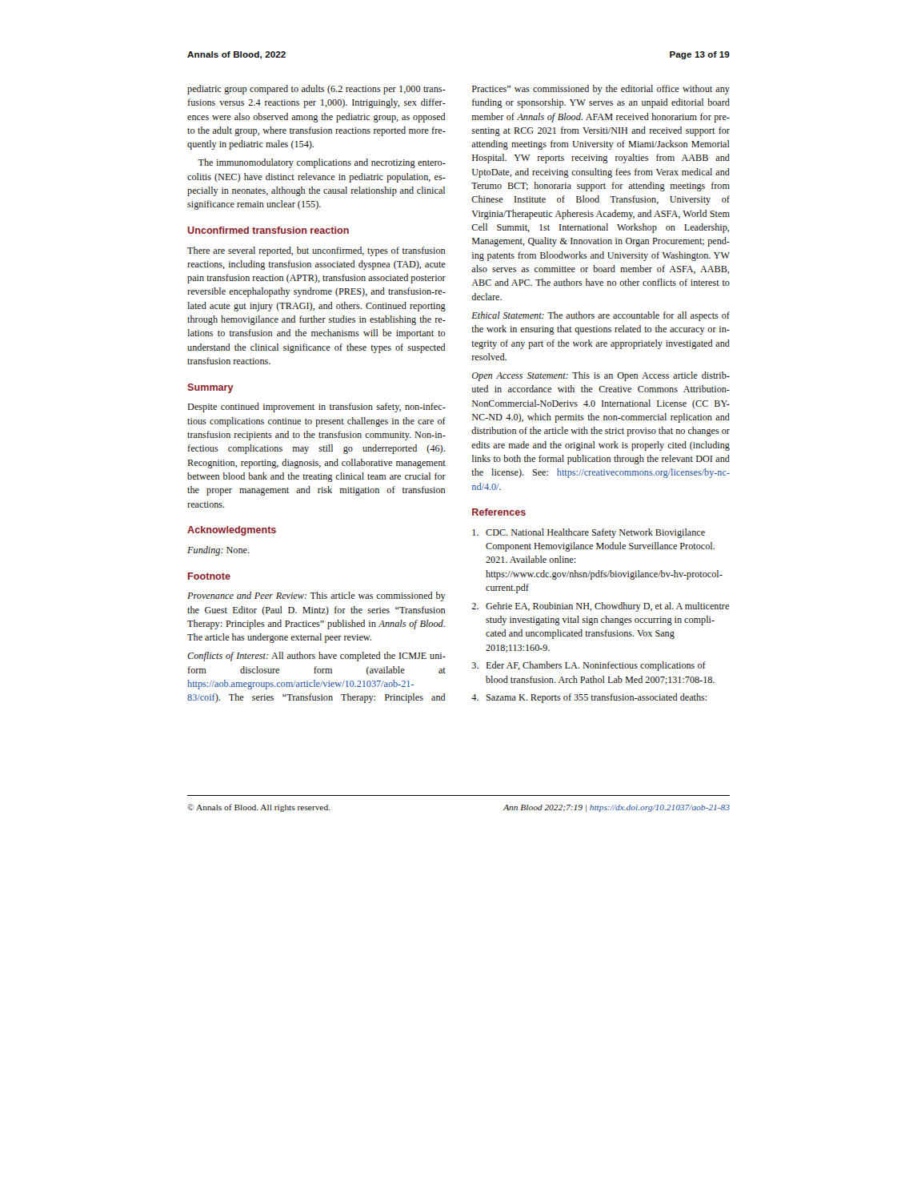Annals of Blood, 2022
Page 13 of 19
pediatric group compared to adults (6.2 reactions per 1,000 transfusions versus 2.4 reactions per 1,000). Intriguingly, sex differences were also observed among the pediatric group, as opposed to the adult group, where transfusion reactions reported more frequently in pediatric males (154).
The immunomodulatory complications and necrotizing enterocolitis (NEC) have distinct relevance in pediatric population, especially in neonates, although the causal relationship and clinical significance remain unclear (155).
Unconfirmed transfusion reaction
There are several reported, but unconfirmed, types of transfusion reactions, including transfusion associated dyspnea (TAD), acute pain transfusion reaction (APTR), transfusion associated posterior reversible encephalopathy syndrome (PRES), and transfusion-related acute gut injury (TRAGI), and others. Continued reporting through hemovigilance and further studies in establishing the relations to transfusion and the mechanisms will be important to understand the clinical significance of these types of suspected transfusion reactions.
Summary
Despite continued improvement in transfusion safety, non-infectious complications continue to present challenges in the care of transfusion recipients and to the transfusion community. Non-infectious complications may still go underreported (46). Recognition, reporting, diagnosis, and collaborative management between blood bank and the treating clinical team are crucial for the proper management and risk mitigation of transfusion reactions.
Acknowledgments
Funding: None.
Footnote
Provenance and Peer Review: This article was commissioned by the Guest Editor (Paul D. Mintz) for the series “Transfusion Therapy: Principles and Practices” published in Annals of Blood. The article has undergone external peer review.
Conflicts of Interest: All authors have completed the ICMJE uniform disclosure form (available at https://aob.amegroups.com/article/view/10.21037/aob-21-83/coif). The series “Transfusion Therapy: Principles and Practices” was commissioned by the editorial office without any funding or sponsorship. YW serves as an unpaid editorial board member of Annals of Blood. AFAM received honorarium for presenting at RCG 2021 from Versiti/NIH and received support for attending meetings from University of Miami/Jackson Memorial Hospital. YW reports receiving royalties from AABB and UptoDate, and receiving consulting fees from Verax medical and Terumo BCT; honoraria support for attending meetings from Chinese Institute of Blood Transfusion, University of Virginia/Therapeutic Apheresis Academy, and ASFA, World Stem Cell Summit, 1st International Workshop on Leadership, Management, Quality & Innovation in Organ Procurement; pending patents from Bloodworks and University of Washington. YW also serves as committee or board member of ASFA, AABB, ABC and APC. The authors have no other conflicts of interest to declare.
Ethical Statement: The authors are accountable for all aspects of the work in ensuring that questions related to the accuracy or integrity of any part of the work are appropriately investigated and resolved.
Open Access Statement: This is an Open Access article distributed in accordance with the Creative Commons Attribution-NonCommercial-NoDerivs 4.0 International License (CC BY-NC-ND 4.0), which permits the non-commercial replication and distribution of the article with the strict proviso that no changes or edits are made and the original work is properly cited (including links to both the formal publication through the relevant DOI and the license). See: https://creativecommons.org/licenses/by-nc-nd/4.0/.
References
CDC. National Healthcare Safety Network Biovigilance Component Hemovigilance Module Surveillance Protocol. 2021. Available online: https://www.cdc.gov/nhsn/pdfs/biovigilance/bv-hv-protocol-current.pdf
Gehrie EA, Roubinian NH, Chowdhury D, et al. A multicentre study investigating vital sign changes occurring in complicated and uncomplicated transfusions. Vox Sang 2018;113:160-9.
Eder AF, Chambers LA. Noninfectious complications of blood transfusion. Arch Pathol Lab Med 2007;131:708-18.
Sazama K. Reports of 355 transfusion-associated deaths:
© Annals of Blood. All rights reserved.
Ann Blood 2022;7:19 | https://dx.doi.org/10.21037/aob-21-83